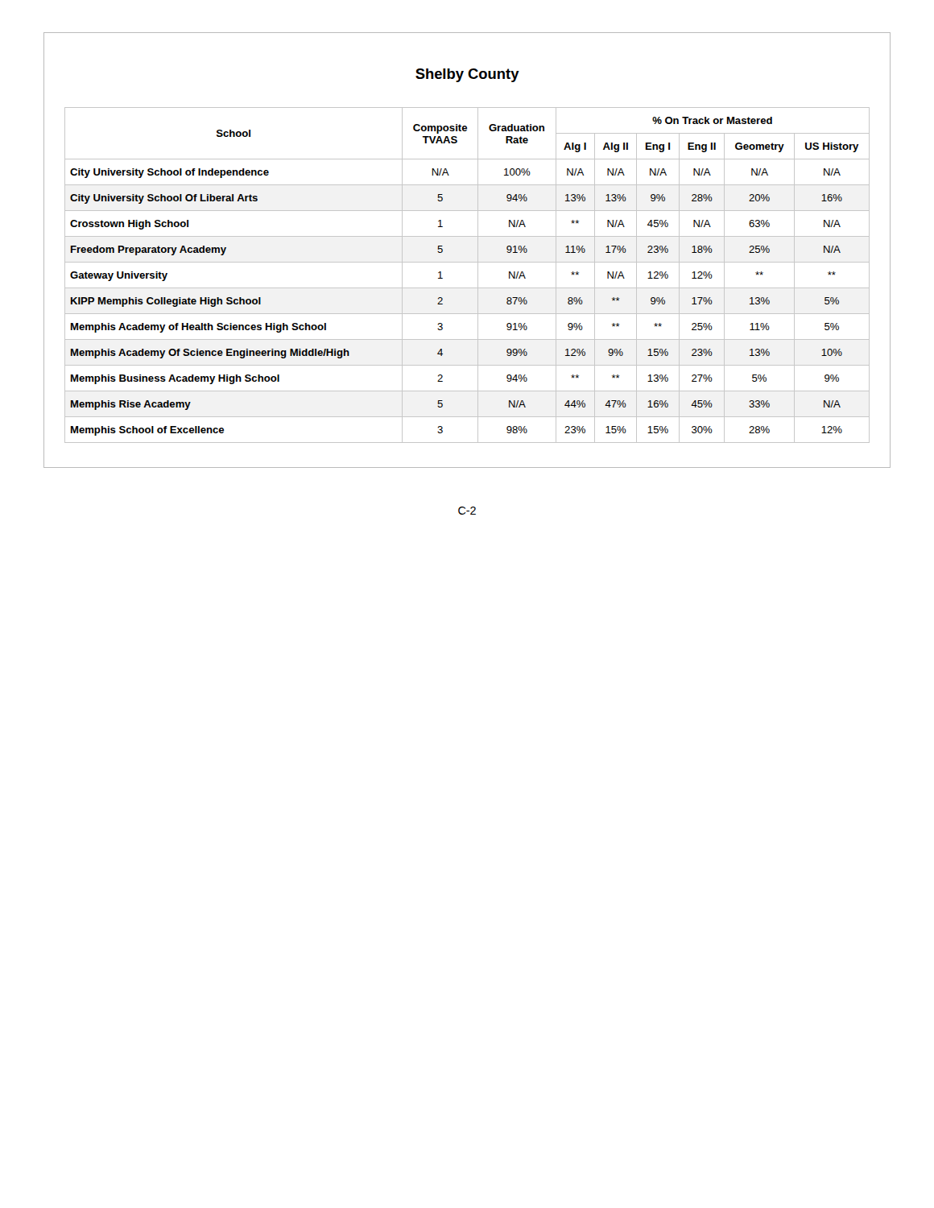Shelby County
| School | Composite TVAAS | Graduation Rate | % On Track or Mastered |
| --- | --- | --- | --- |
| Alg I | Alg II | Eng I | Eng II | Geometry | US History |
| City University School of Independence | N/A | 100% | N/A | N/A | N/A | N/A | N/A | N/A |
| City University School Of Liberal Arts | 5 | 94% | 13% | 13% | 9% | 28% | 20% | 16% |
| Crosstown High School | 1 | N/A | ** | N/A | 45% | N/A | 63% | N/A |
| Freedom Preparatory Academy | 5 | 91% | 11% | 17% | 23% | 18% | 25% | N/A |
| Gateway University | 1 | N/A | ** | N/A | 12% | 12% | ** | ** |
| KIPP Memphis Collegiate High School | 2 | 87% | 8% | ** | 9% | 17% | 13% | 5% |
| Memphis Academy of Health Sciences High School | 3 | 91% | 9% | ** | ** | 25% | 11% | 5% |
| Memphis Academy Of Science Engineering Middle/High | 4 | 99% | 12% | 9% | 15% | 23% | 13% | 10% |
| Memphis Business Academy High School | 2 | 94% | ** | ** | 13% | 27% | 5% | 9% |
| Memphis Rise Academy | 5 | N/A | 44% | 47% | 16% | 45% | 33% | N/A |
| Memphis School of Excellence | 3 | 98% | 23% | 15% | 15% | 30% | 28% | 12% |
C-2